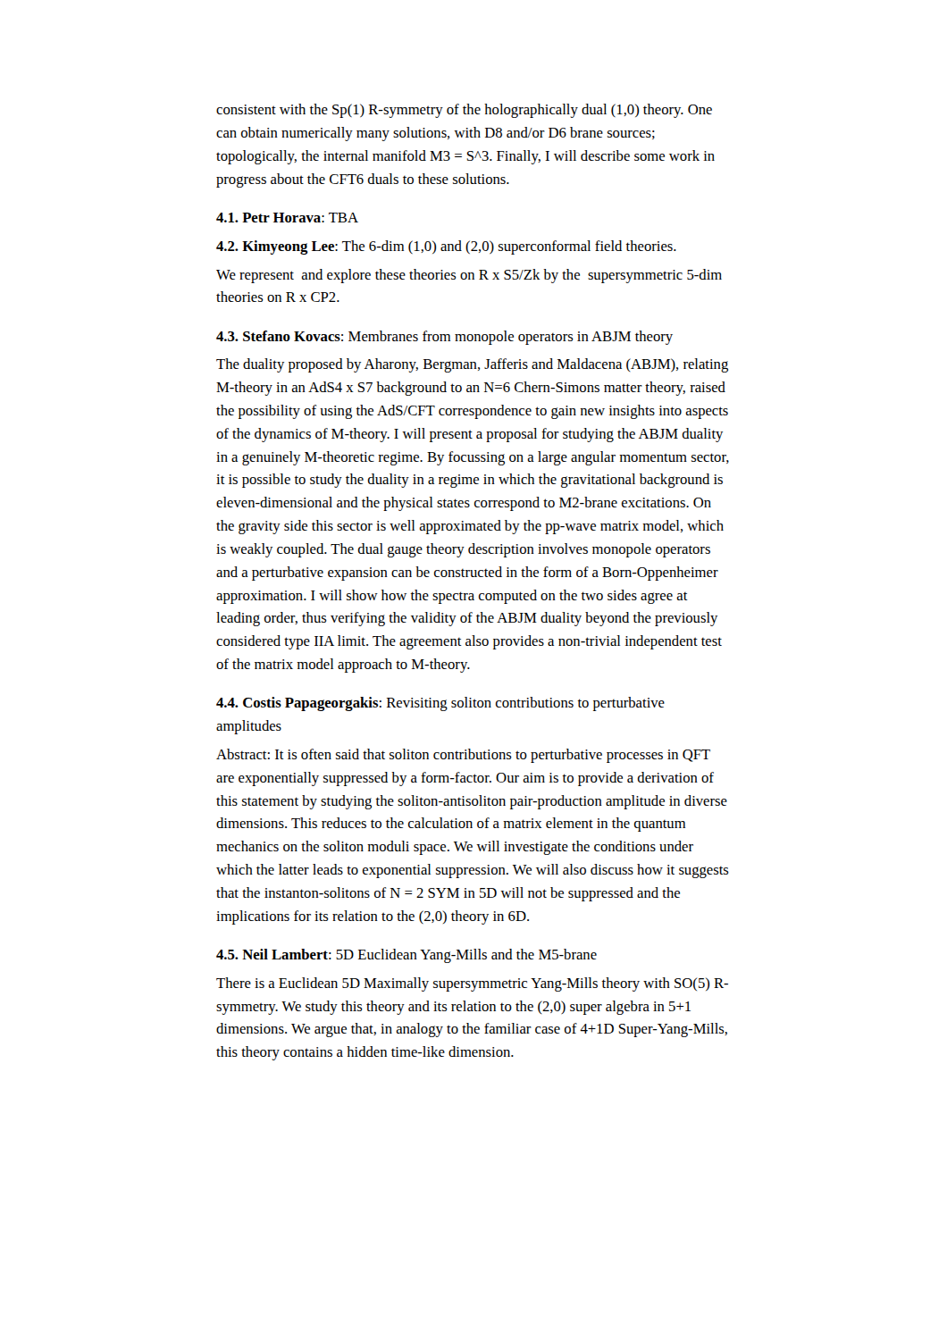consistent with the Sp(1) R-symmetry of the holographically dual (1,0) theory. One can obtain numerically many solutions, with D8 and/or D6 brane sources; topologically, the internal manifold M3 = S^3. Finally, I will describe some work in progress about the CFT6 duals to these solutions.
4.1. Petr Horava: TBA
4.2. Kimyeong Lee: The 6-dim (1,0) and (2,0) superconformal field theories.
We represent and explore these theories on R x S5/Zk by the supersymmetric 5-dim theories on R x CP2.
4.3. Stefano Kovacs: Membranes from monopole operators in ABJM theory
The duality proposed by Aharony, Bergman, Jafferis and Maldacena (ABJM), relating M-theory in an AdS4 x S7 background to an N=6 Chern-Simons matter theory, raised the possibility of using the AdS/CFT correspondence to gain new insights into aspects of the dynamics of M-theory. I will present a proposal for studying the ABJM duality in a genuinely M-theoretic regime. By focussing on a large angular momentum sector, it is possible to study the duality in a regime in which the gravitational background is eleven-dimensional and the physical states correspond to M2-brane excitations. On the gravity side this sector is well approximated by the pp-wave matrix model, which is weakly coupled. The dual gauge theory description involves monopole operators and a perturbative expansion can be constructed in the form of a Born-Oppenheimer approximation. I will show how the spectra computed on the two sides agree at leading order, thus verifying the validity of the ABJM duality beyond the previously considered type IIA limit. The agreement also provides a non-trivial independent test of the matrix model approach to M-theory.
4.4. Costis Papageorgakis: Revisiting soliton contributions to perturbative amplitudes
Abstract: It is often said that soliton contributions to perturbative processes in QFT are exponentially suppressed by a form-factor. Our aim is to provide a derivation of this statement by studying the soliton-antisoliton pair-production amplitude in diverse dimensions. This reduces to the calculation of a matrix element in the quantum mechanics on the soliton moduli space. We will investigate the conditions under which the latter leads to exponential suppression. We will also discuss how it suggests that the instanton-solitons of N = 2 SYM in 5D will not be suppressed and the implications for its relation to the (2,0) theory in 6D.
4.5. Neil Lambert: 5D Euclidean Yang-Mills and the M5-brane
There is a Euclidean 5D Maximally supersymmetric Yang-Mills theory with SO(5) R-symmetry. We study this theory and its relation to the (2,0) super algebra in 5+1 dimensions. We argue that, in analogy to the familiar case of 4+1D Super-Yang-Mills, this theory contains a hidden time-like dimension.